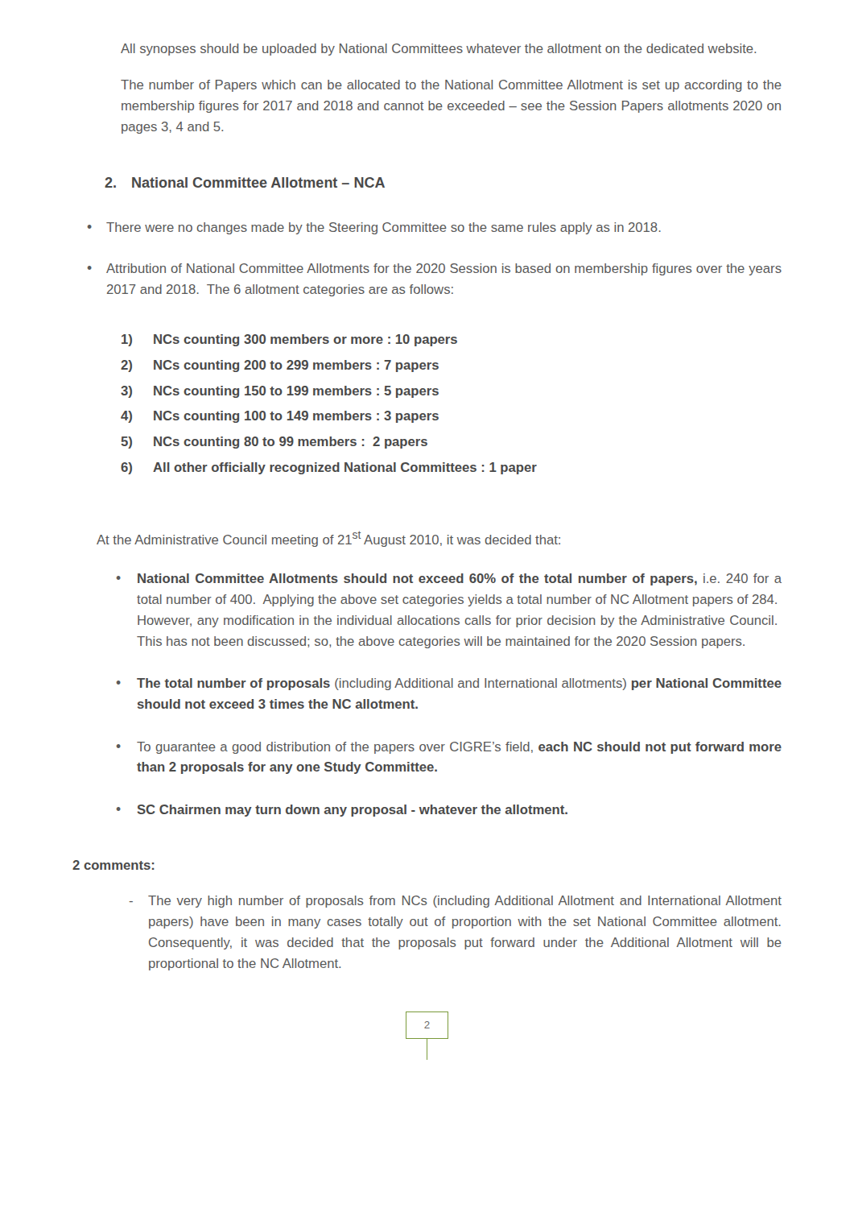All synopses should be uploaded by National Committees whatever the allotment on the dedicated website.
The number of Papers which can be allocated to the National Committee Allotment is set up according to the membership figures for 2017 and 2018 and cannot be exceeded – see the Session Papers allotments 2020 on pages 3, 4 and 5.
2. National Committee Allotment – NCA
There were no changes made by the Steering Committee so the same rules apply as in 2018.
Attribution of National Committee Allotments for the 2020 Session is based on membership figures over the years 2017 and 2018. The 6 allotment categories are as follows:
NCs counting 300 members or more : 10 papers
NCs counting 200 to 299 members : 7 papers
NCs counting 150 to 199 members : 5 papers
NCs counting 100 to 149 members : 3 papers
NCs counting 80 to 99 members : 2 papers
All other officially recognized National Committees : 1 paper
At the Administrative Council meeting of 21st August 2010, it was decided that:
National Committee Allotments should not exceed 60% of the total number of papers, i.e. 240 for a total number of 400. Applying the above set categories yields a total number of NC Allotment papers of 284. However, any modification in the individual allocations calls for prior decision by the Administrative Council. This has not been discussed; so, the above categories will be maintained for the 2020 Session papers.
The total number of proposals (including Additional and International allotments) per National Committee should not exceed 3 times the NC allotment.
To guarantee a good distribution of the papers over CIGRE’s field, each NC should not put forward more than 2 proposals for any one Study Committee.
SC Chairmen may turn down any proposal - whatever the allotment.
2 comments:
The very high number of proposals from NCs (including Additional Allotment and International Allotment papers) have been in many cases totally out of proportion with the set National Committee allotment. Consequently, it was decided that the proposals put forward under the Additional Allotment will be proportional to the NC Allotment.
2